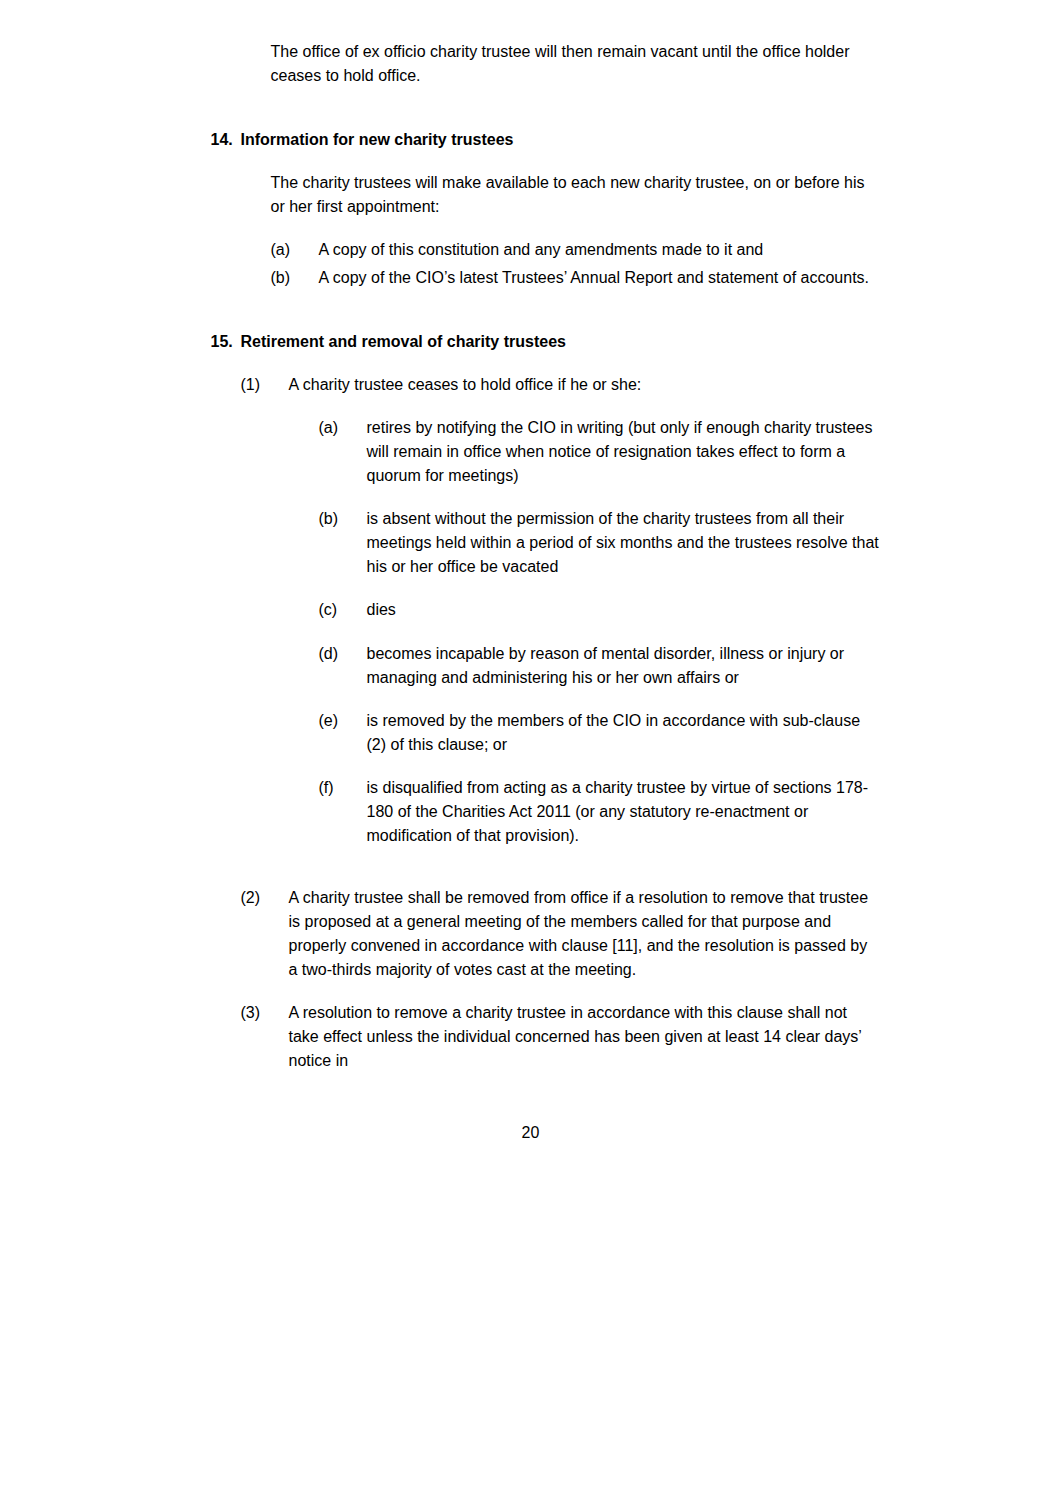The office of ex officio charity trustee will then remain vacant until the office holder ceases to hold office.
14. Information for new charity trustees
The charity trustees will make available to each new charity trustee, on or before his or her first appointment:
(a) A copy of this constitution and any amendments made to it and
(b) A copy of the CIO’s latest Trustees’ Annual Report and statement of accounts.
15. Retirement and removal of charity trustees
(1)
A charity trustee ceases to hold office if he or she:
(a) retires by notifying the CIO in writing (but only if enough charity trustees will remain in office when notice of resignation takes effect to form a quorum for meetings)
(b) is absent without the permission of the charity trustees from all their meetings held within a period of six months and the trustees resolve that his or her office be vacated
(c) dies
(d) becomes incapable by reason of mental disorder, illness or injury or managing and administering his or her own affairs or
(e) is removed by the members of the CIO in accordance with sub-clause (2) of this clause; or
(f) is disqualified from acting as a charity trustee by virtue of sections 178-180 of the Charities Act 2011 (or any statutory re-enactment or modification of that provision).
(2)
A charity trustee shall be removed from office if a resolution to remove that trustee is proposed at a general meeting of the members called for that purpose and properly convened in accordance with clause [11], and the resolution is passed by a two-thirds majority of votes cast at the meeting.
(3)
A resolution to remove a charity trustee in accordance with this clause shall not take effect unless the individual concerned has been given at least 14 clear days’ notice in
20